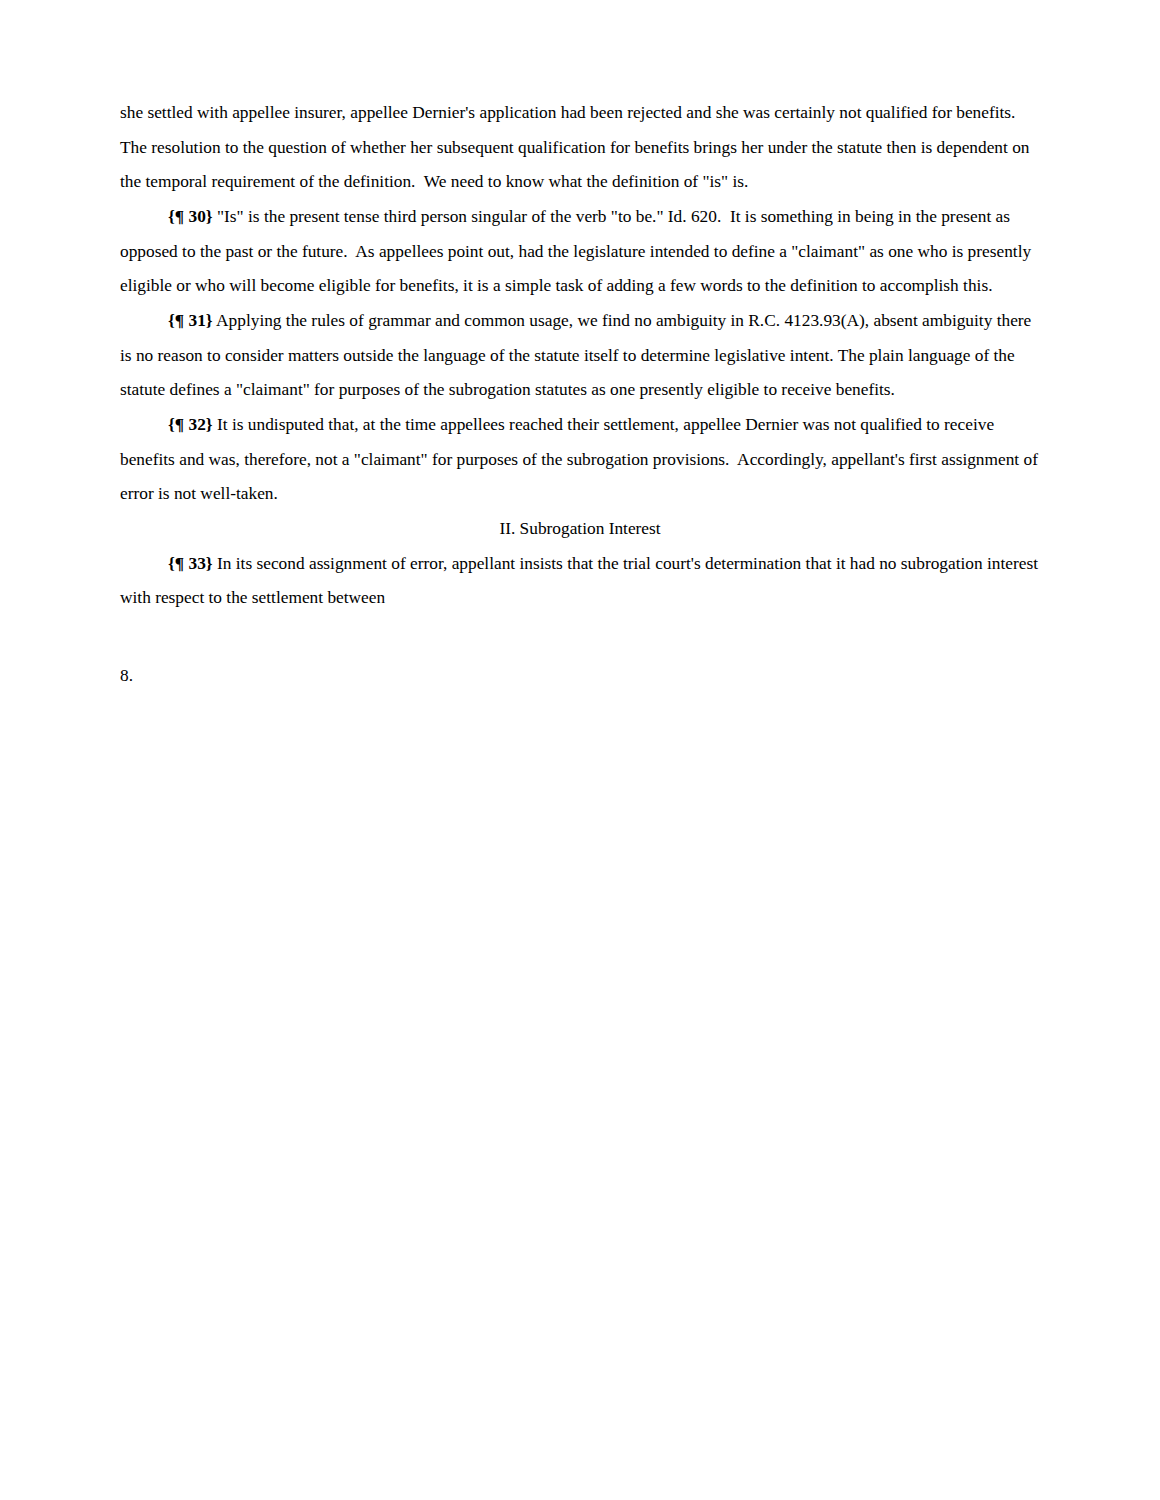she settled with appellee insurer, appellee Dernier's application had been rejected and she was certainly not qualified for benefits. The resolution to the question of whether her subsequent qualification for benefits brings her under the statute then is dependent on the temporal requirement of the definition. We need to know what the definition of "is" is.
{¶ 30} "Is" is the present tense third person singular of the verb "to be." Id. 620. It is something in being in the present as opposed to the past or the future. As appellees point out, had the legislature intended to define a "claimant" as one who is presently eligible or who will become eligible for benefits, it is a simple task of adding a few words to the definition to accomplish this.
{¶ 31} Applying the rules of grammar and common usage, we find no ambiguity in R.C. 4123.93(A), absent ambiguity there is no reason to consider matters outside the language of the statute itself to determine legislative intent. The plain language of the statute defines a "claimant" for purposes of the subrogation statutes as one presently eligible to receive benefits.
{¶ 32} It is undisputed that, at the time appellees reached their settlement, appellee Dernier was not qualified to receive benefits and was, therefore, not a "claimant" for purposes of the subrogation provisions. Accordingly, appellant's first assignment of error is not well-taken.
II. Subrogation Interest
{¶ 33} In its second assignment of error, appellant insists that the trial court's determination that it had no subrogation interest with respect to the settlement between
8.